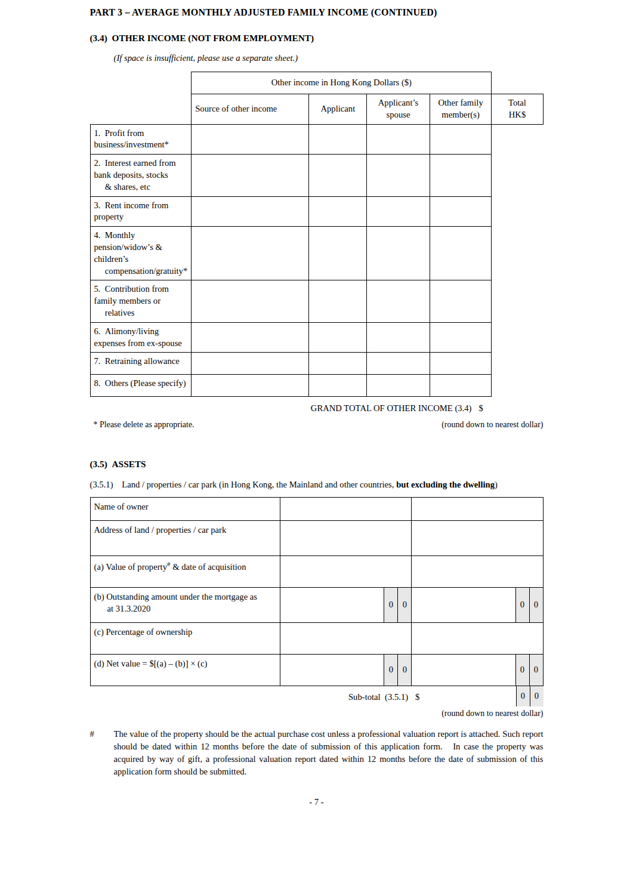PART 3 – AVERAGE MONTHLY ADJUSTED FAMILY INCOME (CONTINUED)
(3.4) OTHER INCOME (NOT FROM EMPLOYMENT)
(If space is insufficient, please use a separate sheet.)
| | Other income in Hong Kong Dollars ($) |
| Source of other income | Applicant | Applicant’s spouse | Other family member(s) | Total HK$ |
| 1. Profit from business/investment* | | | | |
| 2. Interest earned from bank deposits, stocks & shares, etc | | | | |
| 3. Rent income from property | | | | |
| 4. Monthly pension/widow’s & children’s compensation/gratuity* | | | | |
| 5. Contribution from family members or relatives | | | | |
| 6. Alimony/living expenses from ex-spouse | | | | |
| 7. Retraining allowance | | | | |
| 8. Others (Please specify) | | | | |
| GRAND TOTAL OF OTHER INCOME (3.4) | $ |
* Please delete as appropriate.
(round down to nearest dollar)
(3.5) ASSETS
(3.5.1) Land / properties / car park (in Hong Kong, the Mainland and other countries, but excluding the dwelling)
| Name of owner | | |
| Address of land / properties / car park | | |
| (a) Value of property # & date of acquisition | | |
| (b) Outstanding amount under the mortgage as at 31.3.2020 | 0 0 | 0 0 |
| (c) Percentage of ownership | | |
| (d) Net value = $[(a) – (b)] × (c) | 0 0 | 0 0 |
| Sub-total (3.5.1) | $ 0 0 |
(round down to nearest dollar)
#
The value of the property should be the actual purchase cost unless a professional valuation report is attached. Such report should be dated within 12 months before the date of submission of this application form. In case the property was acquired by way of gift, a professional valuation report dated within 12 months before the date of submission of this application form should be submitted.
- 7 -